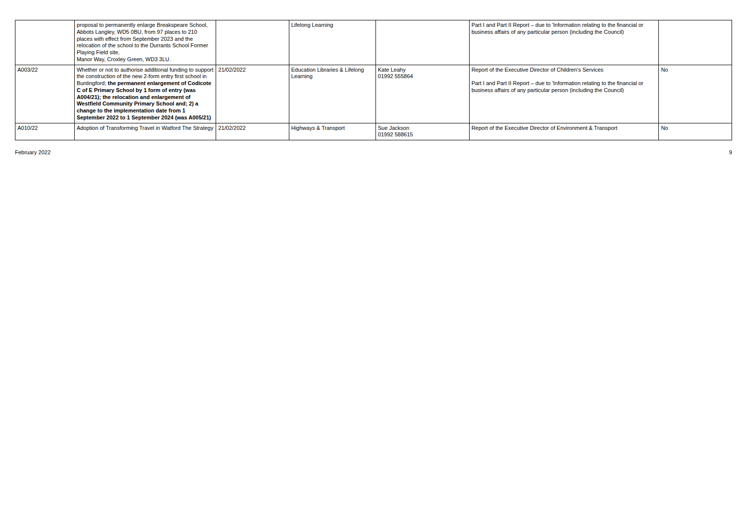| | proposal to permanently enlarge Breakspeare School, Abbots Langley, WD5 0BU, from 97 places to 210 places with effect from September 2023 and the relocation of the school to the Durrants School Former Playing Field site, Manor Way, Croxley Green, WD3 3LU. | | Lifelong Learning | | Part I and Part II Report – due to 'Information relating to the financial or business affairs of any particular person (including the Council) | |
| A003/22 | Whether or not to authorise additional funding to support the construction of the new 2-form entry first school in Buntingford; the permanent enlargement of Codicote C of E Primary School by 1 form of entry (was A004/21); the relocation and enlargement of Westfield Community Primary School and; 2) a change to the implementation date from 1 September 2022 to 1 September 2024 (was A005/21) | 21/02/2022 | Education Libraries & Lifelong Learning | Kate Leahy 01992 555864 | Report of the Executive Director of Children's Services Part I and Part II Report – due to 'Information relating to the financial or business affairs of any particular person (including the Council) | No |
| A010/22 | Adoption of Transforming Travel in Watford The Strategy | 21/02/2022 | Highways & Transport | Sue Jackson 01992 588615 | Report of the Executive Director of Environment & Transport | No |
February 2022 9